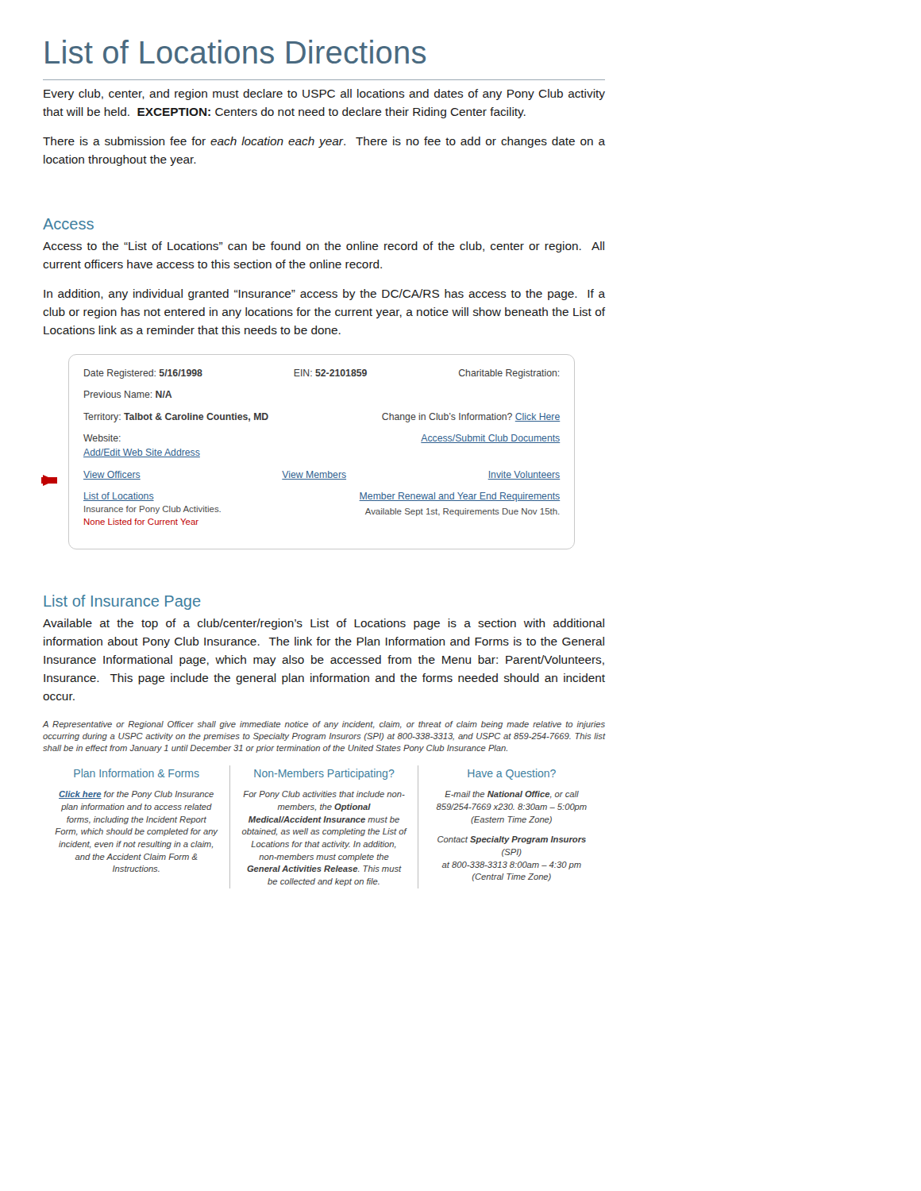List of Locations Directions
Every club, center, and region must declare to USPC all locations and dates of any Pony Club activity that will be held. EXCEPTION: Centers do not need to declare their Riding Center facility.
There is a submission fee for each location each year. There is no fee to add or changes date on a location throughout the year.
Access
Access to the “List of Locations” can be found on the online record of the club, center or region. All current officers have access to this section of the online record.
In addition, any individual granted “Insurance” access by the DC/CA/RS has access to the page. If a club or region has not entered in any locations for the current year, a notice will show beneath the List of Locations link as a reminder that this needs to be done.
Date Registered: 5/16/1998
EIN: 52-2101859
Charitable Registration:
Previous Name: N/A
Territory: Talbot & Caroline Counties, MD
Change in Club’s Information? Click Here
Website:
Add/Edit Web Site Address
Access/Submit Club Documents
View Officers
View Members
Invite Volunteers
List of Locations
Insurance for Pony Club Activities.
None Listed for Current Year
Member Renewal and Year End Requirements
Available Sept 1st, Requirements Due Nov 15th.
List of Insurance Page
Available at the top of a club/center/region’s List of Locations page is a section with additional information about Pony Club Insurance. The link for the Plan Information and Forms is to the General Insurance Informational page, which may also be accessed from the Menu bar: Parent/Volunteers, Insurance. This page include the general plan information and the forms needed should an incident occur.
A Representative or Regional Officer shall give immediate notice of any incident, claim, or threat of claim being made relative to injuries occurring during a USPC activity on the premises to Specialty Program Insurors (SPI) at 800-338-3313, and USPC at 859-254-7669. This list shall be in effect from January 1 until December 31 or prior termination of the United States Pony Club Insurance Plan.
Plan Information & Forms
Click here for the Pony Club Insurance plan information and to access related forms, including the Incident Report Form, which should be completed for any incident, even if not resulting in a claim, and the Accident Claim Form & Instructions.
Non-Members Participating?
For Pony Club activities that include non-members, the Optional Medical/Accident Insurance must be obtained, as well as completing the List of Locations for that activity. In addition, non-members must complete the General Activities Release. This must be collected and kept on file.
Have a Question?
E-mail the National Office, or call
859/254-7669 x230. 8:30am – 5:00pm
(Eastern Time Zone)
Contact Specialty Program Insurors (SPI)
at 800-338-3313 8:00am – 4:30 pm
(Central Time Zone)